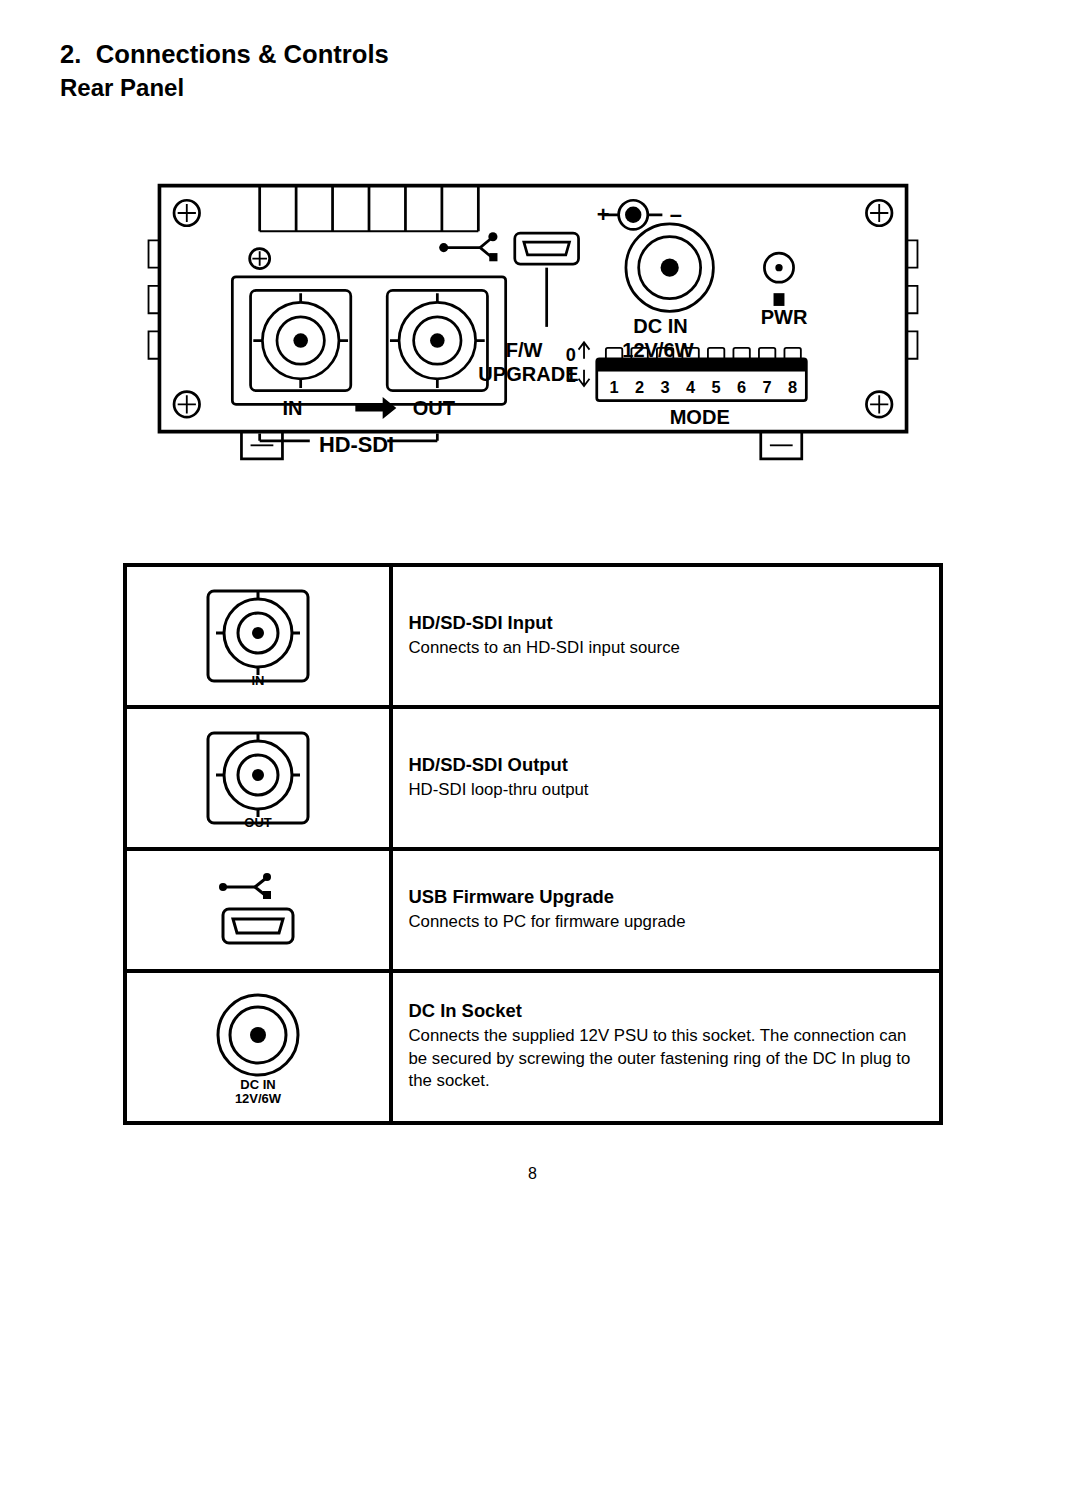2. Connections & Controls
Rear Panel
IN OUT HD-SDI F/W UPGRADE + – DC IN 12V/6W PWR 1 2 3 4 5 6 7 8 1 2 3 4 5 6 7 8 0 1 MODE
| IN | HD/SD-SDI Input Connects to an HD-SDI input source |
| OUT | HD/SD-SDI Output HD-SDI loop-thru output |
| | USB Firmware Upgrade Connects to PC for firmware upgrade |
| DC IN 12V/6W | DC In Socket Connects the supplied 12V PSU to this socket. The connection can be secured by screwing the outer fastening ring of the DC In plug to the socket. |
8